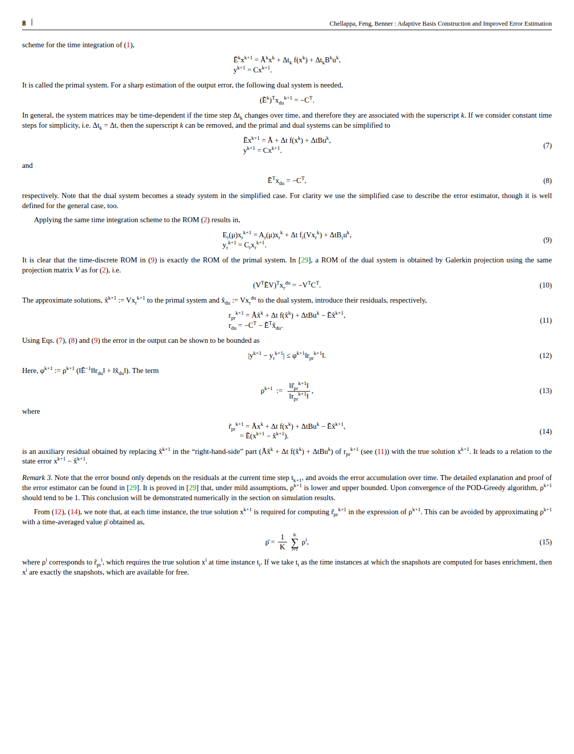8 Chellappa, Feng, Benner : Adaptive Basis Construction and Improved Error Estimation
scheme for the time integration of (1),
Ẽkxk+1 = Ãkxk + Δtk f(xk) + ΔtkBkuk,
yk+1 = Cxk+1.
It is called the primal system. For a sharp estimation of the output error, the following dual system is needed,
(Ẽk)Txduk+1 = −CT.
In general, the system matrices may be time-dependent if the time step Δtk changes over time, and therefore they are associated with the superscript k. If we consider constant time steps for simplicity, i.e. Δtk = Δt, then the superscript k can be removed, and the primal and dual systems can be simplified to
Ẽxk+1 = Ã + Δt f(xk) + ΔtBuk,
yk+1 = Cxk+1.
(7)
and
ẼTxdu = −CT,
(8)
respectively. Note that the dual system becomes a steady system in the simplified case. For clarity we use the simplified case to describe the error estimator, though it is well defined for the general case, too.
Applying the same time integration scheme to the ROM (2) results in,
Er(μ)xrk+1 = Ar(μ)xrk + Δt fr(Vxrk) + ΔtBruk,
yrk+1 = Crxrk+1.
(9)
It is clear that the time-discrete ROM in (9) is exactly the ROM of the primal system. In [29], a ROM of the dual system is obtained by Galerkin projection using the same projection matrix V as for (2), i.e.
(VTẼV)Txrdu = −VTCT.
(10)
The approximate solutions, x̂k+1 := Vxrk+1 to the primal system and x̂du := Vxrdu to the dual system, introduce their residuals, respectively,
rprk+1 = Ãx̂k + Δt f(x̂k) + ΔtBuk − Ẽx̂k+1,
rdu = −CT − ẼTx̂du.
(11)
Using Eqs. (7), (8) and (9) the error in the output can be shown to be bounded as
|yk+1 − yrk+1| ≤ φk+1‖rprk+1‖.
(12)
Here, φk+1 := ρk+1 (‖Ẽ−1‖‖rdu‖ + ‖x̂du‖). The term
ρk+1 := ‖r̃prk+1‖ ‖rprk+1‖ ,
(13)
where
r̃prk+1 = Ãxk + Δt f(xk) + ΔtBuk − Ẽx̂k+1,
= Ẽ(xk+1 − x̂k+1).
(14)
is an auxiliary residual obtained by replacing x̂k+1 in the “right-hand-side” part (Ãx̂k + Δt f(x̂k) + ΔtBuk) of rprk+1 (see (11)) with the true solution xk+1. It leads to a relation to the state error xk+1 − x̂k+1.
Remark 3. Note that the error bound only depends on the residuals at the current time step tk+1, and avoids the error accumulation over time. The detailed explanation and proof of the error estimator can be found in [29]. It is proved in [29] that, under mild assumptions, ρk+1 is lower and upper bounded. Upon convergence of the POD-Greedy algorithm, ρk+1 should tend to be 1. This conclusion will be demonstrated numerically in the section on simulation results.
From (12), (14), we note that, at each time instance, the true solution xk+1 is required for computing r̃prk+1 in the expression of ρk+1. This can be avoided by approximating ρk+1 with a time-averaged value ρ̄ obtained as,
ρ̄ = 1 K K ∑ i=1 ρi,
(15)
where ρi corresponds to r̃pri, which requires the true solution xi at time instance ti. If we take ti as the time instances at which the snapshots are computed for bases enrichment, then xi are exactly the snapshots, which are available for free.